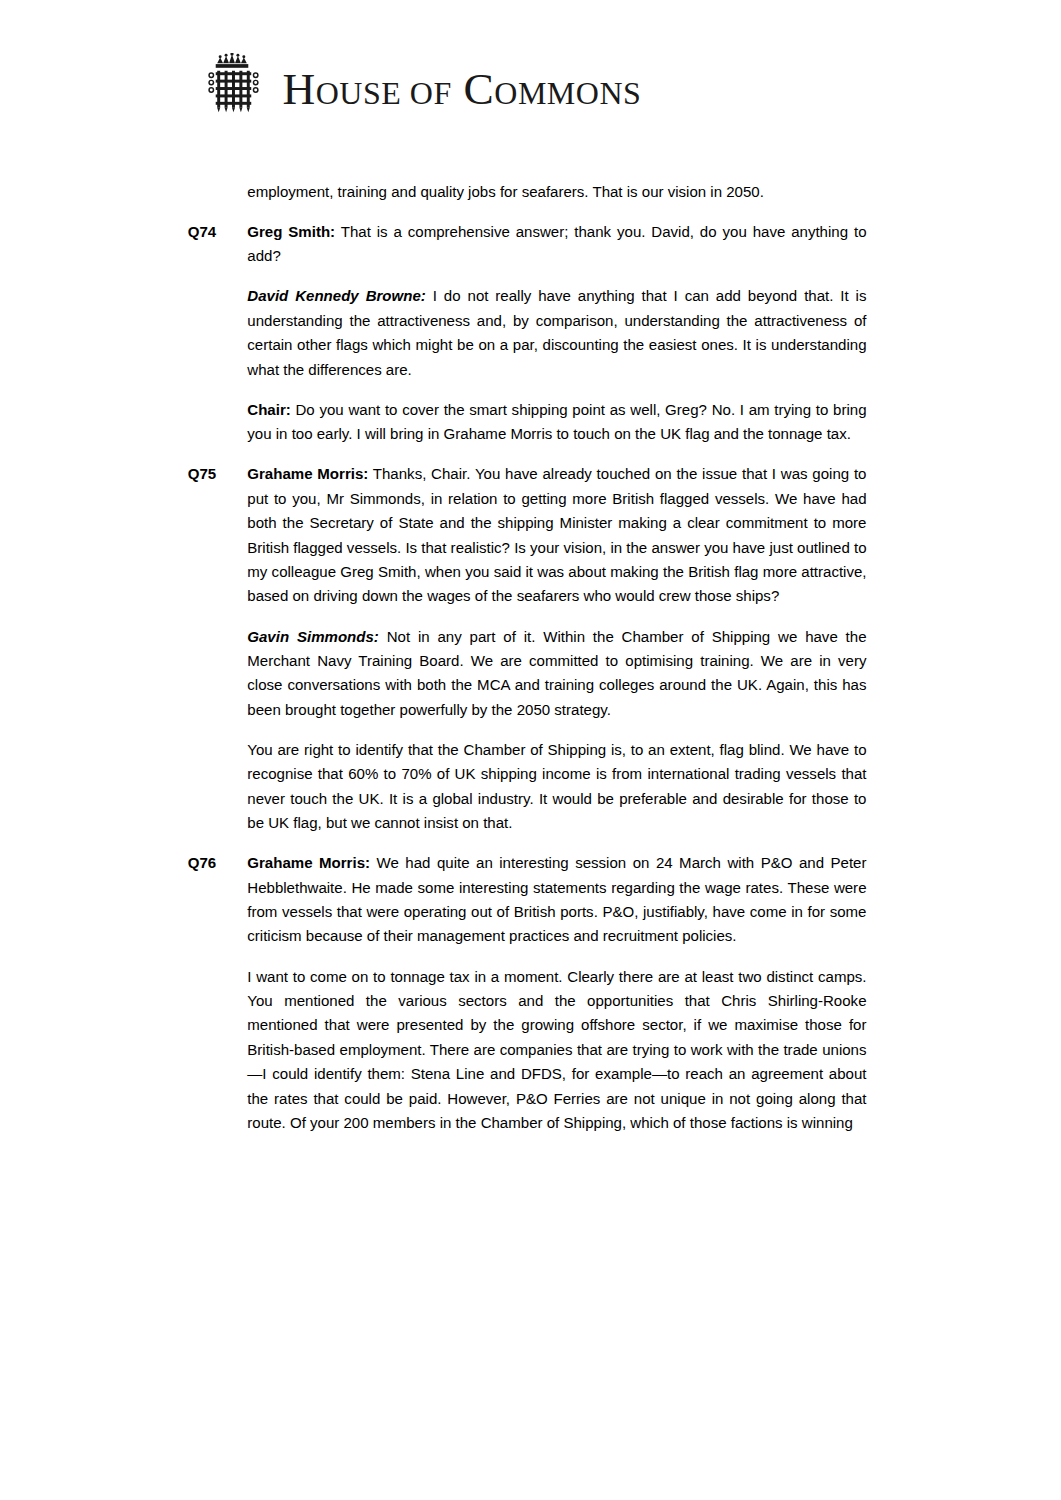HOUSE OF COMMONS
employment, training and quality jobs for seafarers. That is our vision in 2050.
Q74
Greg Smith: That is a comprehensive answer; thank you. David, do you have anything to add?
David Kennedy Browne: I do not really have anything that I can add beyond that. It is understanding the attractiveness and, by comparison, understanding the attractiveness of certain other flags which might be on a par, discounting the easiest ones. It is understanding what the differences are.
Chair: Do you want to cover the smart shipping point as well, Greg? No. I am trying to bring you in too early. I will bring in Grahame Morris to touch on the UK flag and the tonnage tax.
Q75
Grahame Morris: Thanks, Chair. You have already touched on the issue that I was going to put to you, Mr Simmonds, in relation to getting more British flagged vessels. We have had both the Secretary of State and the shipping Minister making a clear commitment to more British flagged vessels. Is that realistic? Is your vision, in the answer you have just outlined to my colleague Greg Smith, when you said it was about making the British flag more attractive, based on driving down the wages of the seafarers who would crew those ships?
Gavin Simmonds: Not in any part of it. Within the Chamber of Shipping we have the Merchant Navy Training Board. We are committed to optimising training. We are in very close conversations with both the MCA and training colleges around the UK. Again, this has been brought together powerfully by the 2050 strategy.
You are right to identify that the Chamber of Shipping is, to an extent, flag blind. We have to recognise that 60% to 70% of UK shipping income is from international trading vessels that never touch the UK. It is a global industry. It would be preferable and desirable for those to be UK flag, but we cannot insist on that.
Q76
Grahame Morris: We had quite an interesting session on 24 March with P&O and Peter Hebblethwaite. He made some interesting statements regarding the wage rates. These were from vessels that were operating out of British ports. P&O, justifiably, have come in for some criticism because of their management practices and recruitment policies.
I want to come on to tonnage tax in a moment. Clearly there are at least two distinct camps. You mentioned the various sectors and the opportunities that Chris Shirling-Rooke mentioned that were presented by the growing offshore sector, if we maximise those for British-based employment. There are companies that are trying to work with the trade unions—I could identify them: Stena Line and DFDS, for example—to reach an agreement about the rates that could be paid. However, P&O Ferries are not unique in not going along that route. Of your 200 members in the Chamber of Shipping, which of those factions is winning